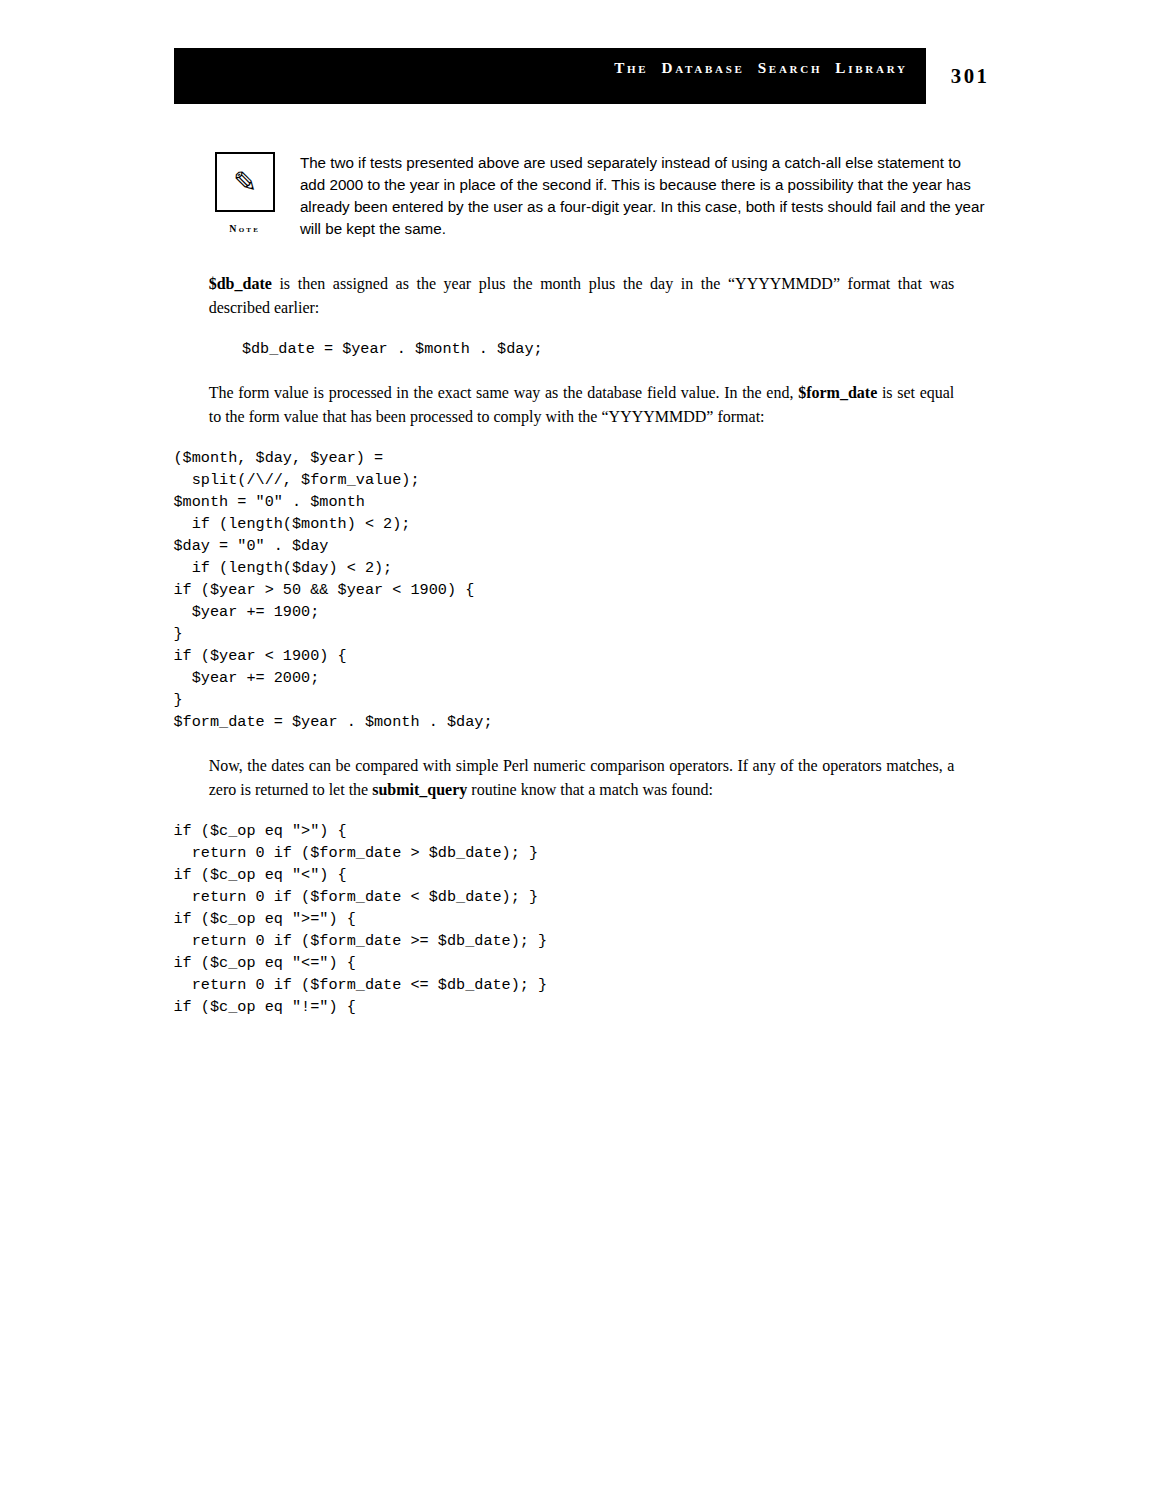The Database Search Library
301
✎
Note
The two if tests presented above are used separately instead of using a catch-all else statement to add 2000 to the year in place of the second if. This is because there is a possibility that the year has already been entered by the user as a four-digit year. In this case, both if tests should fail and the year will be kept the same.
$db_date is then assigned as the year plus the month plus the day in the “YYYYMMDD” format that was described earlier:
$db_date = $year . $month . $day;
The form value is processed in the exact same way as the database field value. In the end, $form_date is set equal to the form value that has been processed to comply with the “YYYYMMDD” format:
($month, $day, $year) =
  split(/\//, $form_value);
$month = "0" . $month
  if (length($month) < 2);
$day = "0" . $day
  if (length($day) < 2);
if ($year > 50 && $year < 1900) {
  $year += 1900;
}
if ($year < 1900) {
  $year += 2000;
}
$form_date = $year . $month . $day;
Now, the dates can be compared with simple Perl numeric comparison operators. If any of the operators matches, a zero is returned to let the submit_query routine know that a match was found:
if ($c_op eq ">") {
  return 0 if ($form_date > $db_date); }
if ($c_op eq "<") {
  return 0 if ($form_date < $db_date); }
if ($c_op eq ">=") {
  return 0 if ($form_date >= $db_date); }
if ($c_op eq "<=") {
  return 0 if ($form_date <= $db_date); }
if ($c_op eq "!=") {